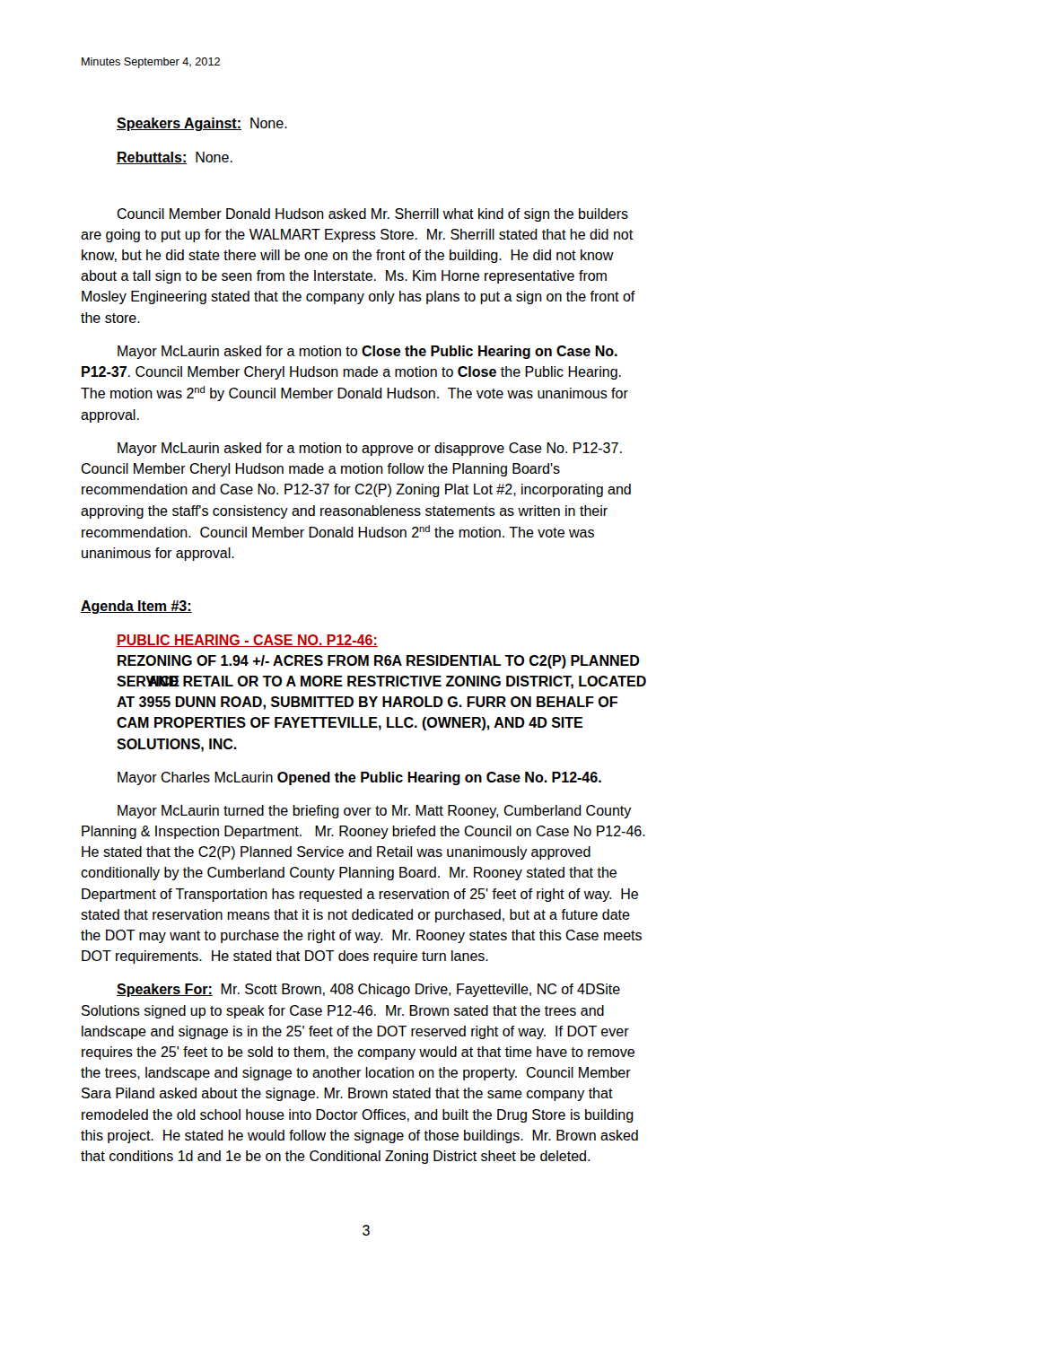Minutes September 4, 2012
Speakers Against: None.
Rebuttals: None.
Council Member Donald Hudson asked Mr. Sherrill what kind of sign the builders are going to put up for the WALMART Express Store. Mr. Sherrill stated that he did not know, but he did state there will be one on the front of the building. He did not know about a tall sign to be seen from the Interstate. Ms. Kim Horne representative from Mosley Engineering stated that the company only has plans to put a sign on the front of the store.
Mayor McLaurin asked for a motion to Close the Public Hearing on Case No. P12-37. Council Member Cheryl Hudson made a motion to Close the Public Hearing. The motion was 2nd by Council Member Donald Hudson. The vote was unanimous for approval.
Mayor McLaurin asked for a motion to approve or disapprove Case No. P12-37. Council Member Cheryl Hudson made a motion follow the Planning Board's recommendation and Case No. P12-37 for C2(P) Zoning Plat Lot #2, incorporating and approving the staff's consistency and reasonableness statements as written in their recommendation. Council Member Donald Hudson 2nd the motion. The vote was unanimous for approval.
Agenda Item #3:
PUBLIC HEARING - CASE NO. P12-46:
REZONING OF 1.94 +/- ACRES FROM R6A RESIDENTIAL TO C2(P) PLANNED SERVICE AND RETAIL OR TO A MORE RESTRICTIVE ZONING DISTRICT, LOCATED AT 3955 DUNN ROAD, SUBMITTED BY HAROLD G. FURR ON BEHALF OF CAM PROPERTIES OF FAYETTEVILLE, LLC. (OWNER), AND 4D SITE SOLUTIONS, INC.
Mayor Charles McLaurin Opened the Public Hearing on Case No. P12-46.
Mayor McLaurin turned the briefing over to Mr. Matt Rooney, Cumberland County Planning & Inspection Department. Mr. Rooney briefed the Council on Case No P12-46. He stated that the C2(P) Planned Service and Retail was unanimously approved conditionally by the Cumberland County Planning Board. Mr. Rooney stated that the Department of Transportation has requested a reservation of 25' feet of right of way. He stated that reservation means that it is not dedicated or purchased, but at a future date the DOT may want to purchase the right of way. Mr. Rooney states that this Case meets DOT requirements. He stated that DOT does require turn lanes.
Speakers For: Mr. Scott Brown, 408 Chicago Drive, Fayetteville, NC of 4DSite Solutions signed up to speak for Case P12-46. Mr. Brown sated that the trees and landscape and signage is in the 25' feet of the DOT reserved right of way. If DOT ever requires the 25' feet to be sold to them, the company would at that time have to remove the trees, landscape and signage to another location on the property. Council Member Sara Piland asked about the signage. Mr. Brown stated that the same company that remodeled the old school house into Doctor Offices, and built the Drug Store is building this project. He stated he would follow the signage of those buildings. Mr. Brown asked that conditions 1d and 1e be on the Conditional Zoning District sheet be deleted.
3